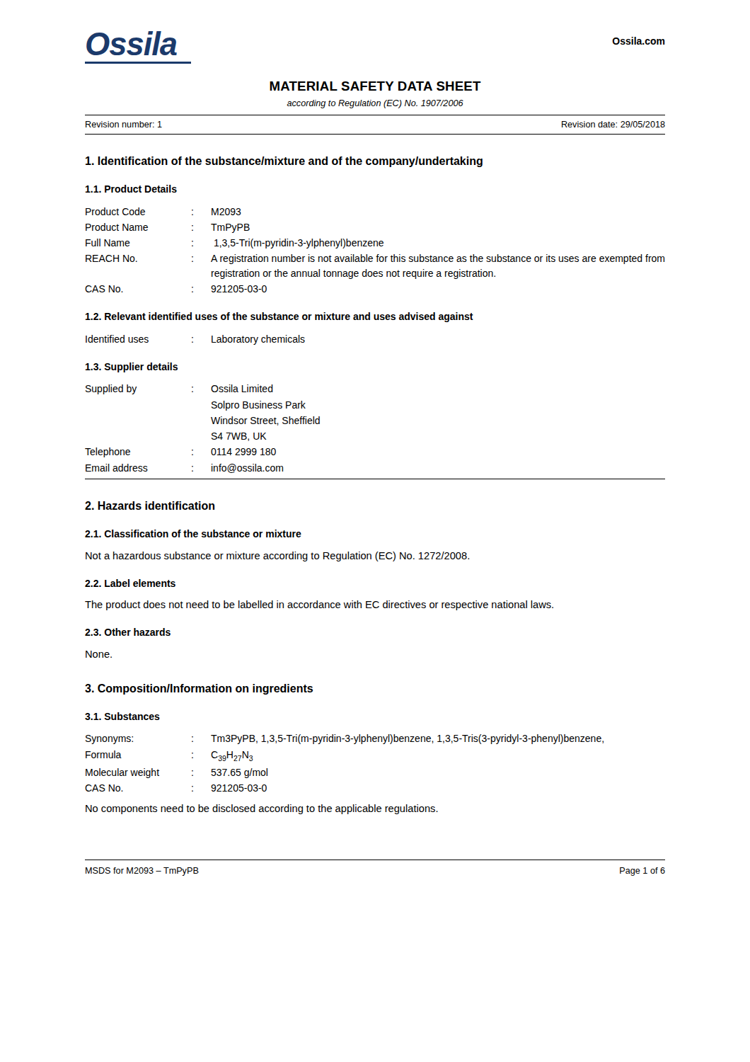Ossila
Ossila.com
MATERIAL SAFETY DATA SHEET
according to Regulation (EC) No. 1907/2006
Revision number: 1 Revision date: 29/05/2018
1. Identification of the substance/mixture and of the company/undertaking
1.1. Product Details
| Product Code | : | M2093 |
| Product Name | : | TmPyPB |
| Full Name | : | 1,3,5-Tri(m-pyridin-3-ylphenyl)benzene |
| REACH No. | : | A registration number is not available for this substance as the substance or its uses are exempted from registration or the annual tonnage does not require a registration. |
| CAS No. | : | 921205-03-0 |
1.2. Relevant identified uses of the substance or mixture and uses advised against
| Identified uses | : | Laboratory chemicals |
1.3. Supplier details
| Supplied by | : | Ossila Limited |
| | | Solpro Business Park |
| | | Windsor Street, Sheffield |
| | | S4 7WB, UK |
| Telephone | : | 0114 2999 180 |
| Email address | : | info@ossila.com |
2. Hazards identification
2.1. Classification of the substance or mixture
Not a hazardous substance or mixture according to Regulation (EC) No. 1272/2008.
2.2. Label elements
The product does not need to be labelled in accordance with EC directives or respective national laws.
2.3. Other hazards
None.
3. Composition/Information on ingredients
3.1. Substances
| Synonyms: | : | Tm3PyPB, 1,3,5-Tri(m-pyridin-3-ylphenyl)benzene, 1,3,5-Tris(3-pyridyl-3-phenyl)benzene, |
| Formula | : | C 39 H 27 N 3 |
| Molecular weight | : | 537.65 g/mol |
| CAS No. | : | 921205-03-0 |
No components need to be disclosed according to the applicable regulations.
MSDS for M2093 – TmPyPB Page 1 of 6